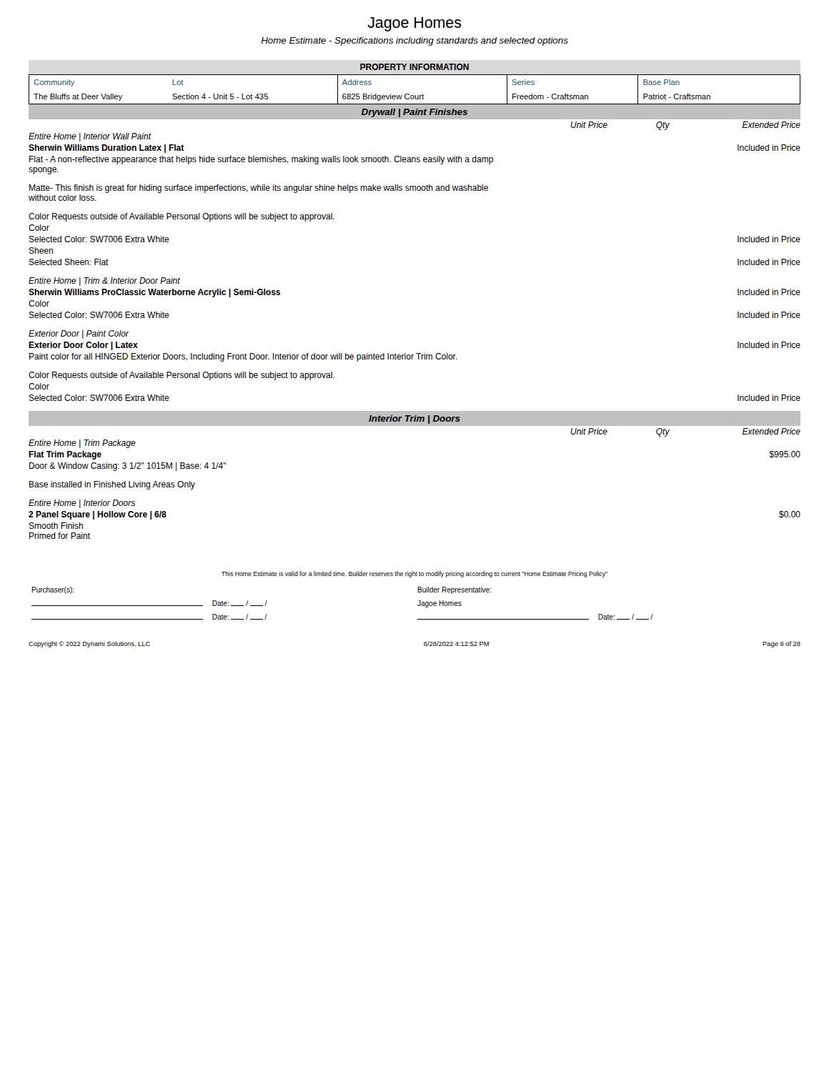Jagoe Homes
Home Estimate - Specifications including standards and selected options
PROPERTY INFORMATION
| Community | Lot | Address | Series | Base Plan |
| The Bluffs at Deer Valley | Section 4 - Unit 5 - Lot 435 | 6825 Bridgeview Court | Freedom - Craftsman | Patriot - Craftsman |
Drywall | Paint Finishes
| | Unit Price | Qty | Extended Price |
| Entire Home / Interior Wall Paint | | | |
| Sherwin Williams Duration Latex / Flat | | | Included in Price |
| Flat - A non-reflective appearance that helps hide surface blemishes, making walls look smooth. Cleans easily with a damp sponge. | | | |
| Matte- This finish is great for hiding surface imperfections, while its angular shine helps make walls smooth and washable without color loss. | | | |
| Color Requests outside of Available Personal Options will be subject to approval. | | | |
| Color | | | |
| Selected Color: SW7006 Extra White | | | Included in Price |
| Sheen | | | |
| Selected Sheen: Flat | | | Included in Price |
| Entire Home / Trim & Interior Door Paint | | | |
| Sherwin Williams ProClassic Waterborne Acrylic / Semi-Gloss | | | Included in Price |
| Color | | | |
| Selected Color: SW7006 Extra White | | | Included in Price |
| Exterior Door / Paint Color | | | |
| Exterior Door Color / Latex | | | Included in Price |
| Paint color for all HINGED Exterior Doors, Including Front Door. Interior of door will be painted Interior Trim Color. | | | |
| Color Requests outside of Available Personal Options will be subject to approval. | | | |
| Color | | | |
| Selected Color: SW7006 Extra White | | | Included in Price |
Interior Trim | Doors
| | Unit Price | Qty | Extended Price |
| Entire Home / Trim Package | | | |
| Flat Trim Package | | | $995.00 |
| Door & Window Casing: 3 1/2" 1015M / Base: 4 1/4" | | | |
| Base installed in Finished Living Areas Only | | | |
| Entire Home / Interior Doors | | | |
| 2 Panel Square / Hollow Core / 6/8 | | | $0.00 |
| Smooth Finish Primed for Paint | | | |
This Home Estimate is valid for a limited time. Builder reserves the right to modify pricing according to current "Home Estimate Pricing Policy"
| Purchaser(s): | Builder Representative: |
| Date: / / | Jagoe Homes |
| Date: / / | Date: / / |
Copyright © 2022 Dynami Solutions, LLC
6/28/2022 4:12:52 PM
Page 8 of 28